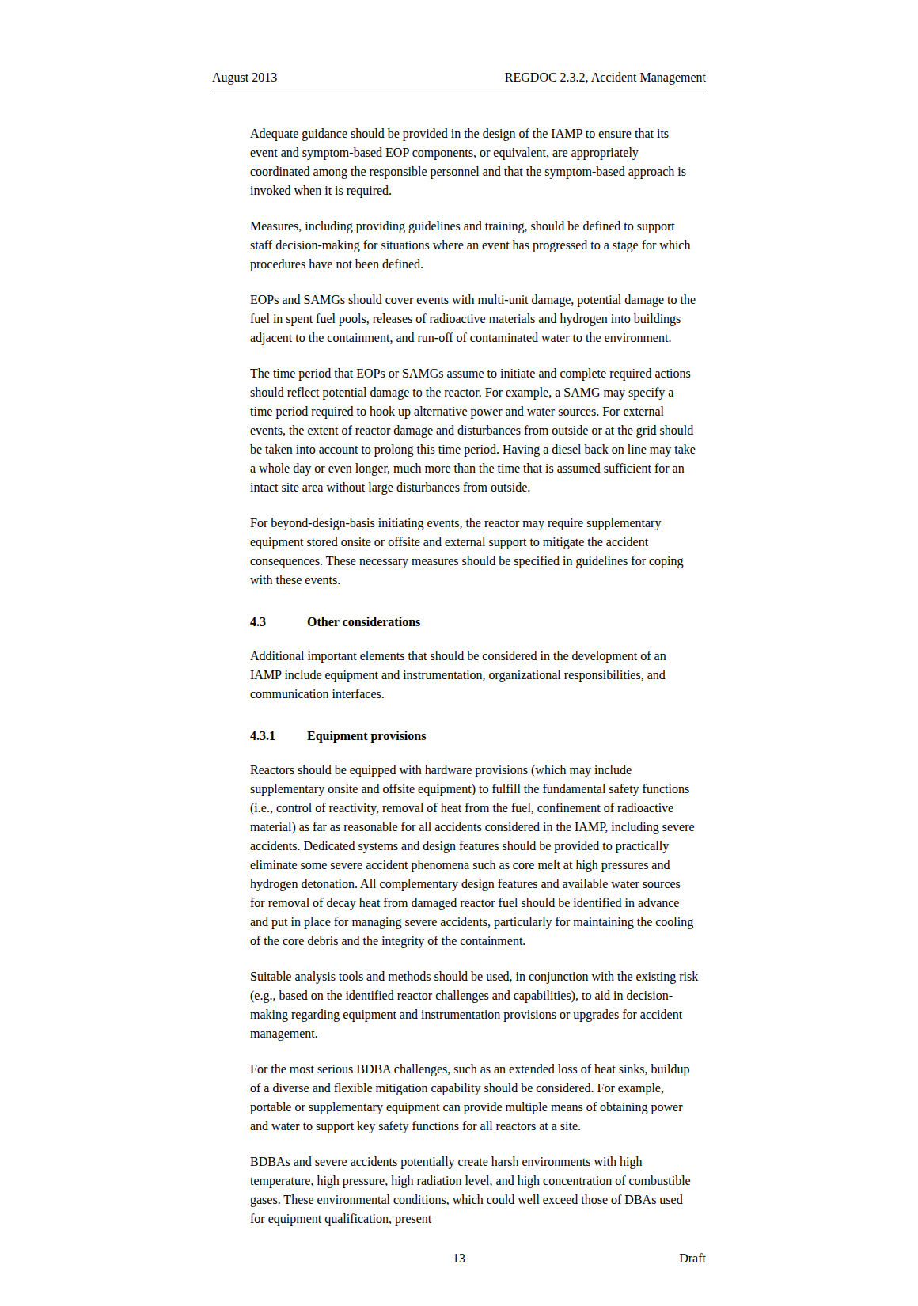August 2013
REGDOC 2.3.2, Accident Management
Adequate guidance should be provided in the design of the IAMP to ensure that its event and symptom-based EOP components, or equivalent, are appropriately coordinated among the responsible personnel and that the symptom-based approach is invoked when it is required.
Measures, including providing guidelines and training, should be defined to support staff decision-making for situations where an event has progressed to a stage for which procedures have not been defined.
EOPs and SAMGs should cover events with multi-unit damage, potential damage to the fuel in spent fuel pools, releases of radioactive materials and hydrogen into buildings adjacent to the containment, and run-off of contaminated water to the environment.
The time period that EOPs or SAMGs assume to initiate and complete required actions should reflect potential damage to the reactor. For example, a SAMG may specify a time period required to hook up alternative power and water sources. For external events, the extent of reactor damage and disturbances from outside or at the grid should be taken into account to prolong this time period. Having a diesel back on line may take a whole day or even longer, much more than the time that is assumed sufficient for an intact site area without large disturbances from outside.
For beyond-design-basis initiating events, the reactor may require supplementary equipment stored onsite or offsite and external support to mitigate the accident consequences. These necessary measures should be specified in guidelines for coping with these events.
4.3 Other considerations
Additional important elements that should be considered in the development of an IAMP include equipment and instrumentation, organizational responsibilities, and communication interfaces.
4.3.1 Equipment provisions
Reactors should be equipped with hardware provisions (which may include supplementary onsite and offsite equipment) to fulfill the fundamental safety functions (i.e., control of reactivity, removal of heat from the fuel, confinement of radioactive material) as far as reasonable for all accidents considered in the IAMP, including severe accidents. Dedicated systems and design features should be provided to practically eliminate some severe accident phenomena such as core melt at high pressures and hydrogen detonation. All complementary design features and available water sources for removal of decay heat from damaged reactor fuel should be identified in advance and put in place for managing severe accidents, particularly for maintaining the cooling of the core debris and the integrity of the containment.
Suitable analysis tools and methods should be used, in conjunction with the existing risk (e.g., based on the identified reactor challenges and capabilities), to aid in decision-making regarding equipment and instrumentation provisions or upgrades for accident management.
For the most serious BDBA challenges, such as an extended loss of heat sinks, buildup of a diverse and flexible mitigation capability should be considered. For example, portable or supplementary equipment can provide multiple means of obtaining power and water to support key safety functions for all reactors at a site.
BDBAs and severe accidents potentially create harsh environments with high temperature, high pressure, high radiation level, and high concentration of combustible gases. These environmental conditions, which could well exceed those of DBAs used for equipment qualification, present
13 Draft